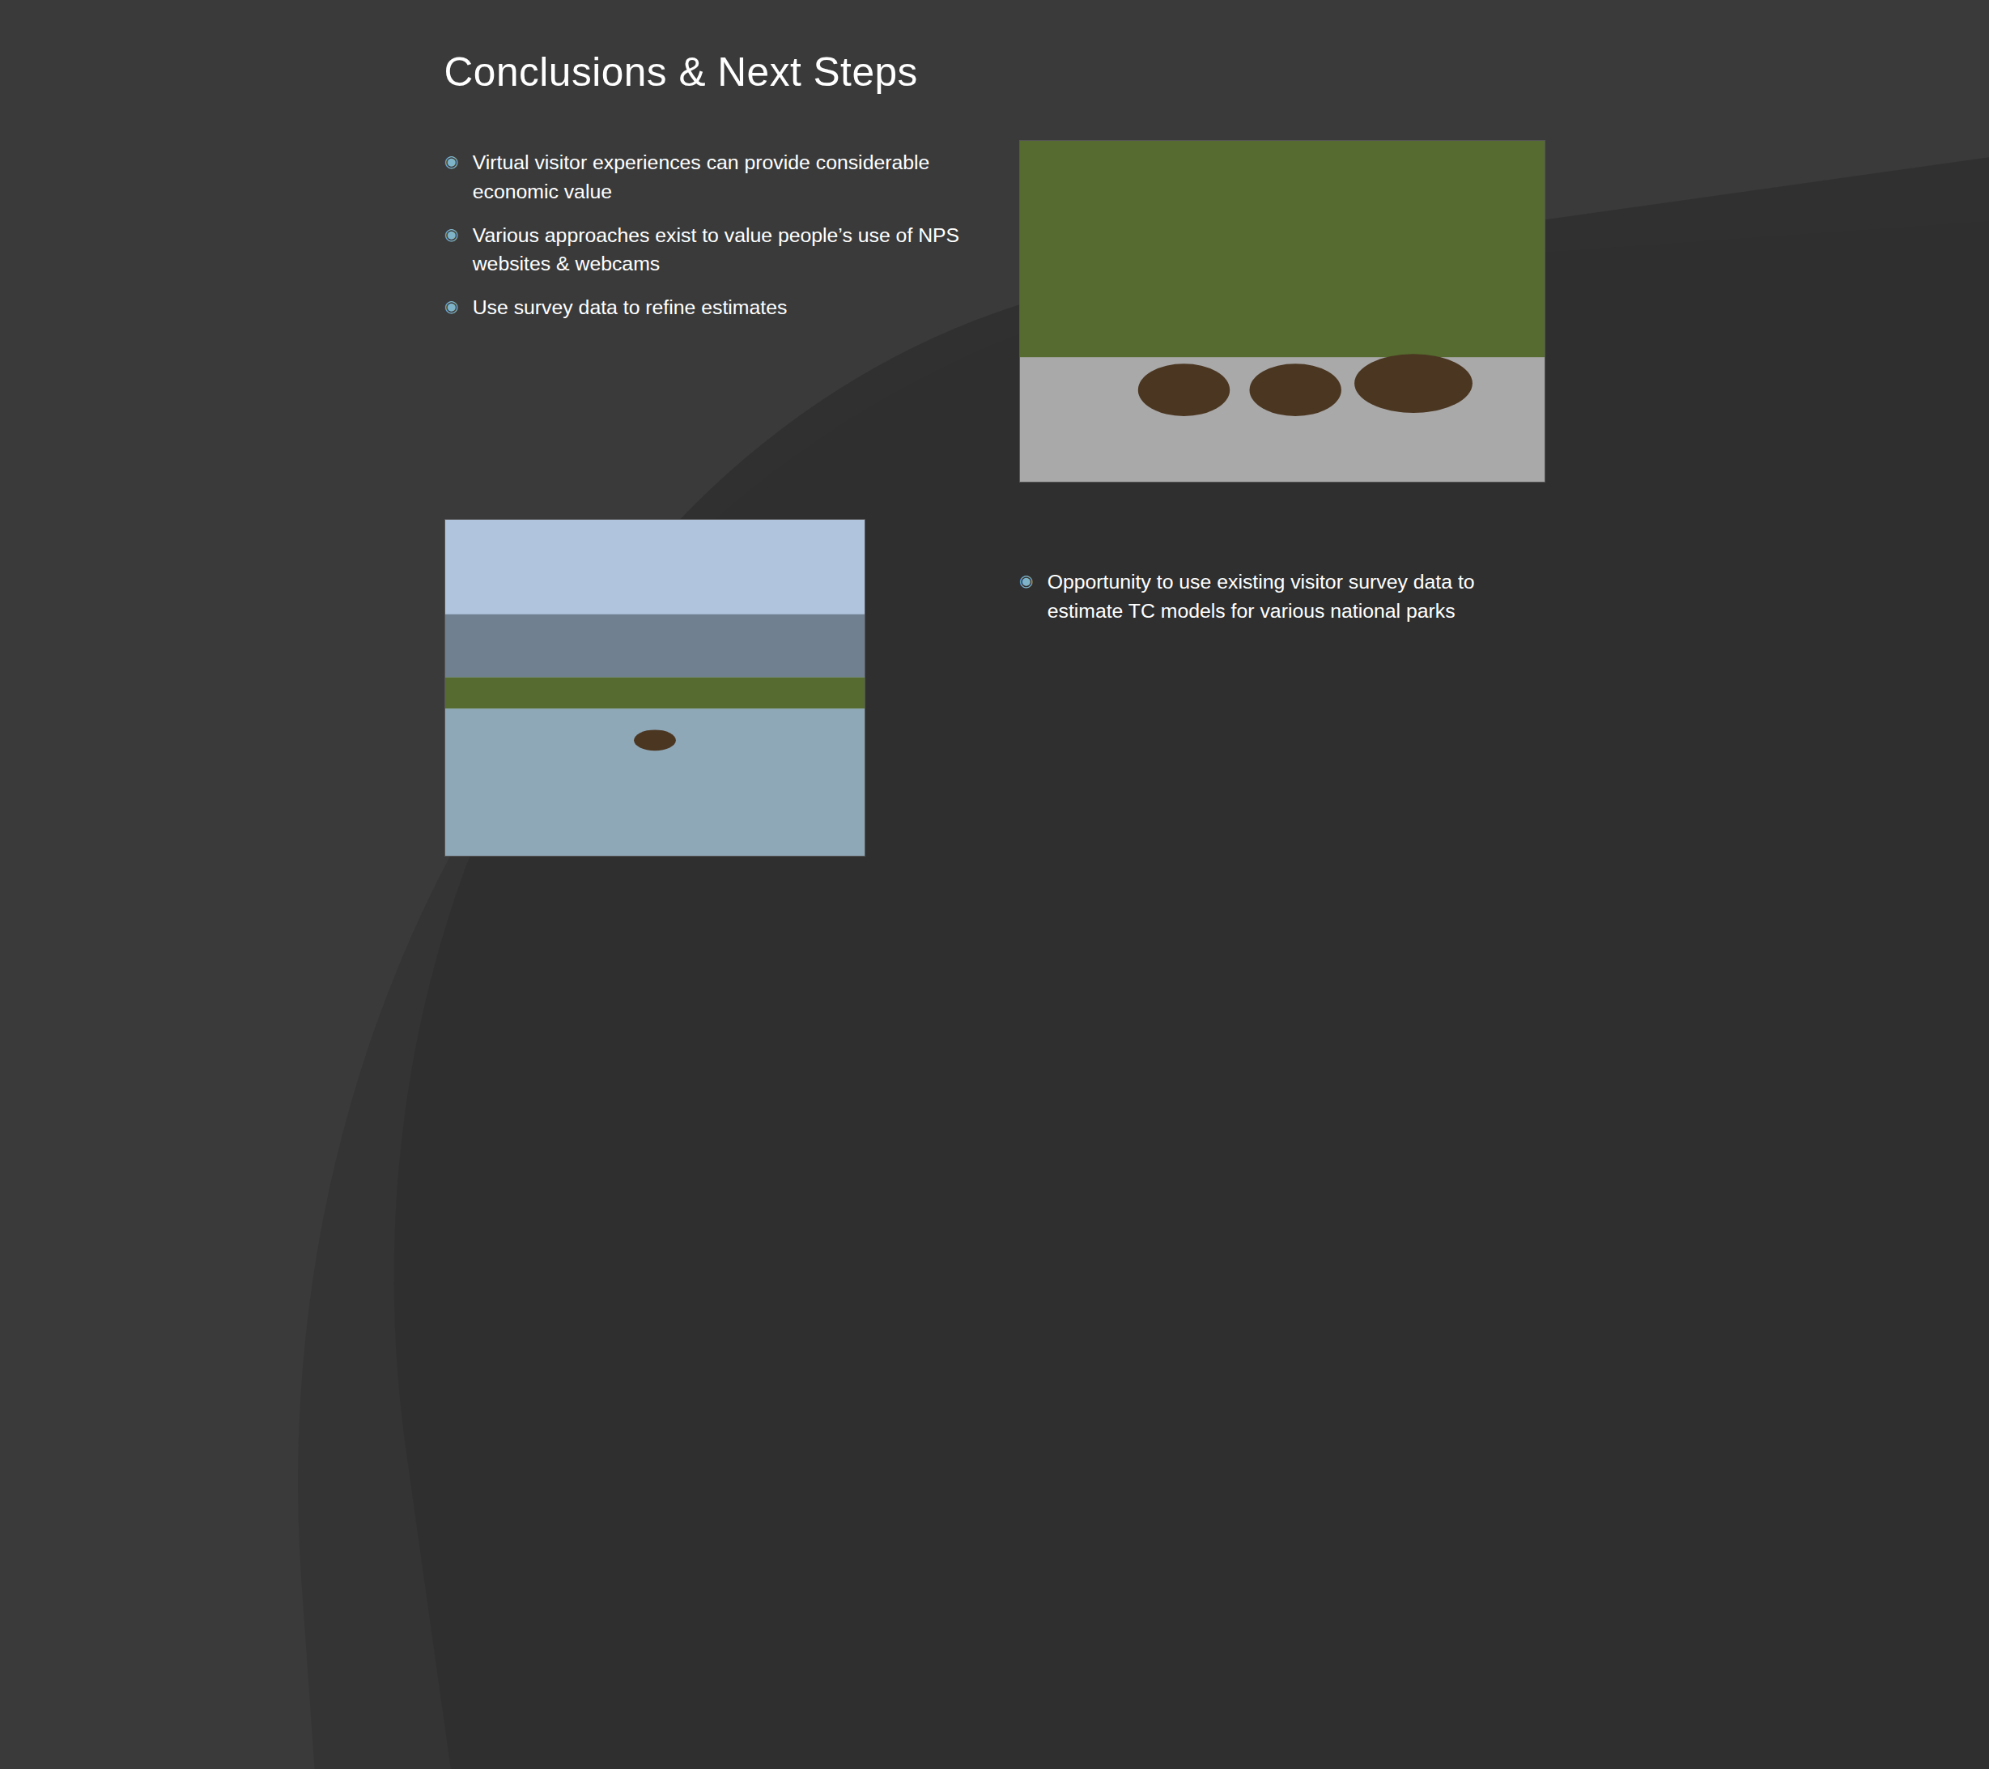Conclusions & Next Steps
Virtual visitor experiences can provide considerable economic value
Various approaches exist to value people’s use of NPS websites & webcams
Use survey data to refine estimates
Opportunity to use existing visitor survey data to estimate TC models for various national parks